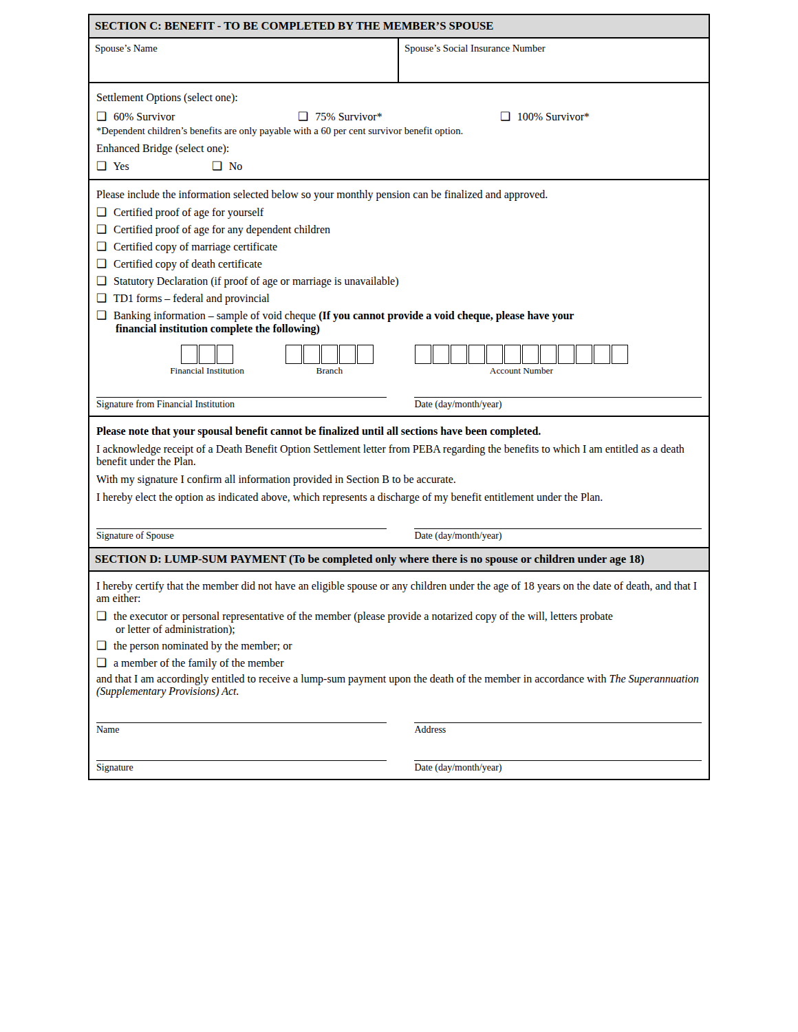SECTION C: BENEFIT - TO BE COMPLETED BY THE MEMBER’S SPOUSE
Spouse’s Name
Spouse’s Social Insurance Number
Settlement Options (select one):
❑ 60% Survivor
❑ 75% Survivor*
❑ 100% Survivor*
*Dependent children’s benefits are only payable with a 60 per cent survivor benefit option.
Enhanced Bridge (select one):
❑ Yes
❑ No
Please include the information selected below so your monthly pension can be finalized and approved.
❑ Certified proof of age for yourself
❑ Certified proof of age for any dependent children
❑ Certified copy of marriage certificate
❑ Certified copy of death certificate
❑ Statutory Declaration (if proof of age or marriage is unavailable)
❑ TD1 forms – federal and provincial
❑ Banking information – sample of void cheque (If you cannot provide a void cheque, please have your financial institution complete the following)
Financial Institution
Branch
Account Number
Signature from Financial Institution
Date (day/month/year)
Please note that your spousal benefit cannot be finalized until all sections have been completed.
I acknowledge receipt of a Death Benefit Option Settlement letter from PEBA regarding the benefits to which I am entitled as a death benefit under the Plan.
With my signature I confirm all information provided in Section B to be accurate.
I hereby elect the option as indicated above, which represents a discharge of my benefit entitlement under the Plan.
Signature of Spouse
Date (day/month/year)
SECTION D: LUMP-SUM PAYMENT (To be completed only where there is no spouse or children under age 18)
I hereby certify that the member did not have an eligible spouse or any children under the age of 18 years on the date of death, and that I am either:
❑ the executor or personal representative of the member (please provide a notarized copy of the will, letters probate or letter of administration);
❑ the person nominated by the member; or
❑ a member of the family of the member
and that I am accordingly entitled to receive a lump-sum payment upon the death of the member in accordance with The Superannuation (Supplementary Provisions) Act.
Name
Address
Signature
Date (day/month/year)